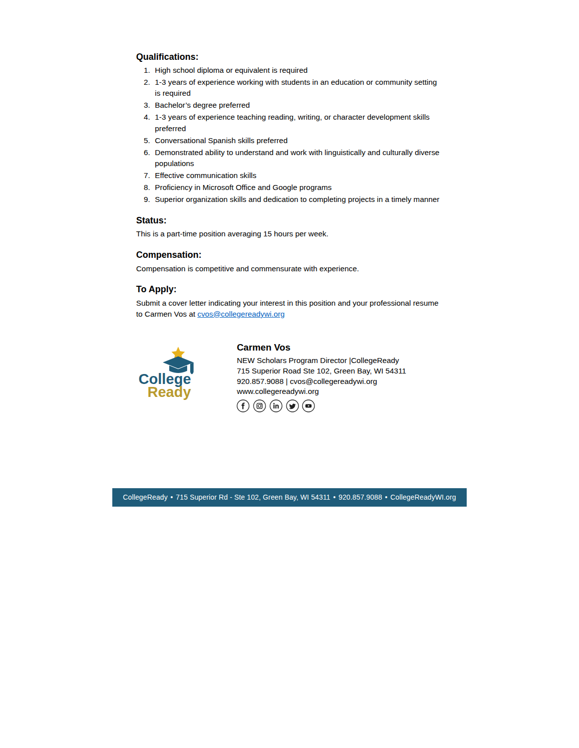Qualifications:
High school diploma or equivalent is required
1-3 years of experience working with students in an education or community setting is required
Bachelor’s degree preferred
1-3 years of experience teaching reading, writing, or character development skills preferred
Conversational Spanish skills preferred
Demonstrated ability to understand and work with linguistically and culturally diverse populations
Effective communication skills
Proficiency in Microsoft Office and Google programs
Superior organization skills and dedication to completing projects in a timely manner
Status:
This is a part-time position averaging 15 hours per week.
Compensation:
Compensation is competitive and commensurate with experience.
To Apply:
Submit a cover letter indicating your interest in this position and your professional resume to Carmen Vos at cvos@collegereadywi.org
College Ready
Carmen Vos
NEW Scholars Program Director |CollegeReady
715 Superior Road Ste 102, Green Bay, WI 54311
920.857.9088 | cvos@collegereadywi.org
www.collegereadywi.org
CollegeReady • 715 Superior Rd - Ste 102, Green Bay, WI 54311 • 920.857.9088 • CollegeReadyWI.org